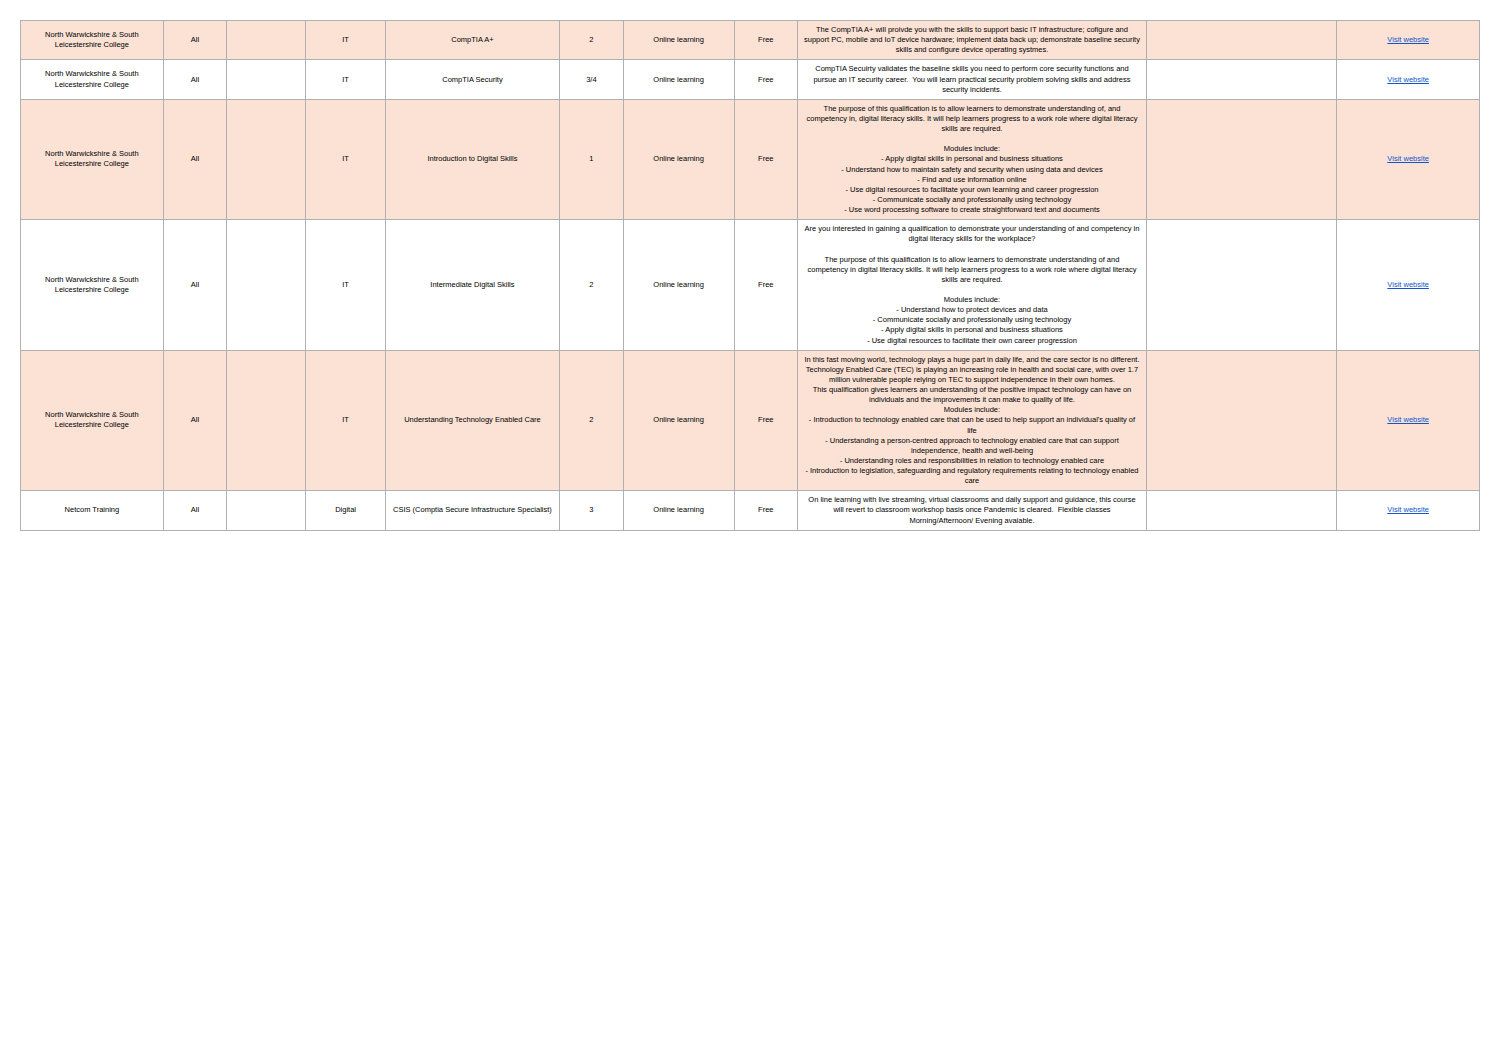| North Warwickshire & South Leicestershire College | All | | IT | CompTIA A+ | 2 | Online learning | Free | The CompTIA A+ will proivde you with the skills to support basic IT infrastructure; cofigure and support PC, mobile and IoT device hardware; implement data back up; demonstrate baseline security skills and configure device operating systmes. | | Visit website |
| North Warwickshire & South Leicestershire College | All | | IT | CompTIA Security | 3/4 | Online learning | Free | CompTIA Secuirty validates the baseline skills you need to perform core security functions and pursue an IT security career. You will learn practical security problem solving skills and address security incidents. | | Visit website |
| North Warwickshire & South Leicestershire College | All | | IT | Introduction to Digital Skills | 1 | Online learning | Free | The purpose of this qualification is to allow learners to demonstrate understanding of, and competency in, digital literacy skills. It will help learners progress to a work role where digital literacy skills are required. Modules include: - Apply digital skills in personal and business situations - Understand how to maintain safety and security when using data and devices - Find and use information online - Use digital resources to facilitate your own learning and career progression - Communicate socially and professionally using technology - Use word processing software to create straightforward text and documents | | Visit website |
| North Warwickshire & South Leicestershire College | All | | IT | Intermediate Digital Skills | 2 | Online learning | Free | Are you interested in gaining a qualification to demonstrate your understanding of and competency in digital literacy skills for the workplace? The purpose of this qualification is to allow learners to demonstrate understanding of and competency in digital literacy skills. It will help learners progress to a work role where digital literacy skills are required. Modules include: - Understand how to protect devices and data - Communicate socially and professionally using technology - Apply digital skills in personal and business situations - Use digital resources to facilitate their own career progression | | Visit website |
| North Warwickshire & South Leicestershire College | All | | IT | Understanding Technology Enabled Care | 2 | Online learning | Free | In this fast moving world, technology plays a huge part in daily life, and the care sector is no different. Technology Enabled Care (TEC) is playing an increasing role in health and social care, with over 1.7 million vulnerable people relying on TEC to support independence in their own homes. This qualification gives learners an understanding of the positive impact technology can have on individuals and the improvements it can make to quality of life. Modules include: - Introduction to technology enabled care that can be used to help support an individual's quality of life - Understanding a person-centred approach to technology enabled care that can support independence, health and well-being - Understanding roles and responsibilities in relation to technology enabled care - Introduction to legislation, safeguarding and regulatory requirements relating to technology enabled care | | Visit website |
| Netcom Training | All | | Digital | CSIS (Comptia Secure Infrastructure Specialist) | 3 | Online learning | Free | On line learning with live streaming, virtual classrooms and daily support and guidance, this course will revert to classroom workshop basis once Pandemic is cleared. Flexible classes Morning/Afternoon/ Evening avaiable. | | Visit website |